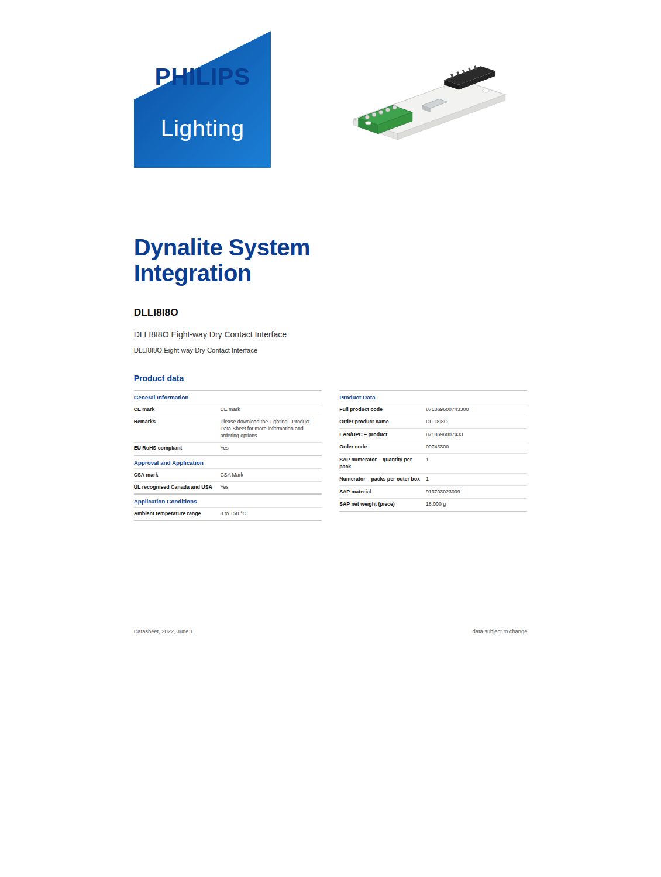PHILIPS Lighting
Dynalite System
Integration
DLLI8I8O
DLLI8I8O Eight-way Dry Contact Interface
DLLI8I8O Eight-way Dry Contact Interface
Product data
General Information
| CE mark | CE mark |
| Remarks | Please download the Lighting - Product Data Sheet for more information and ordering options |
| EU RoHS compliant | Yes |
Approval and Application
| CSA mark | CSA Mark |
| UL recognised Canada and USA | Yes |
Application Conditions
| Ambient temperature range | 0 to +50 °C |
Product Data
| Full product code | 871869600743300 |
| Order product name | DLLI8I8O |
| EAN/UPC – product | 8718696007433 |
| Order code | 00743300 |
| SAP numerator – quantity per pack | 1 |
| Numerator – packs per outer box | 1 |
| SAP material | 913703023009 |
| SAP net weight (piece) | 18.000 g |
Datasheet, 2022, June 1 data subject to change